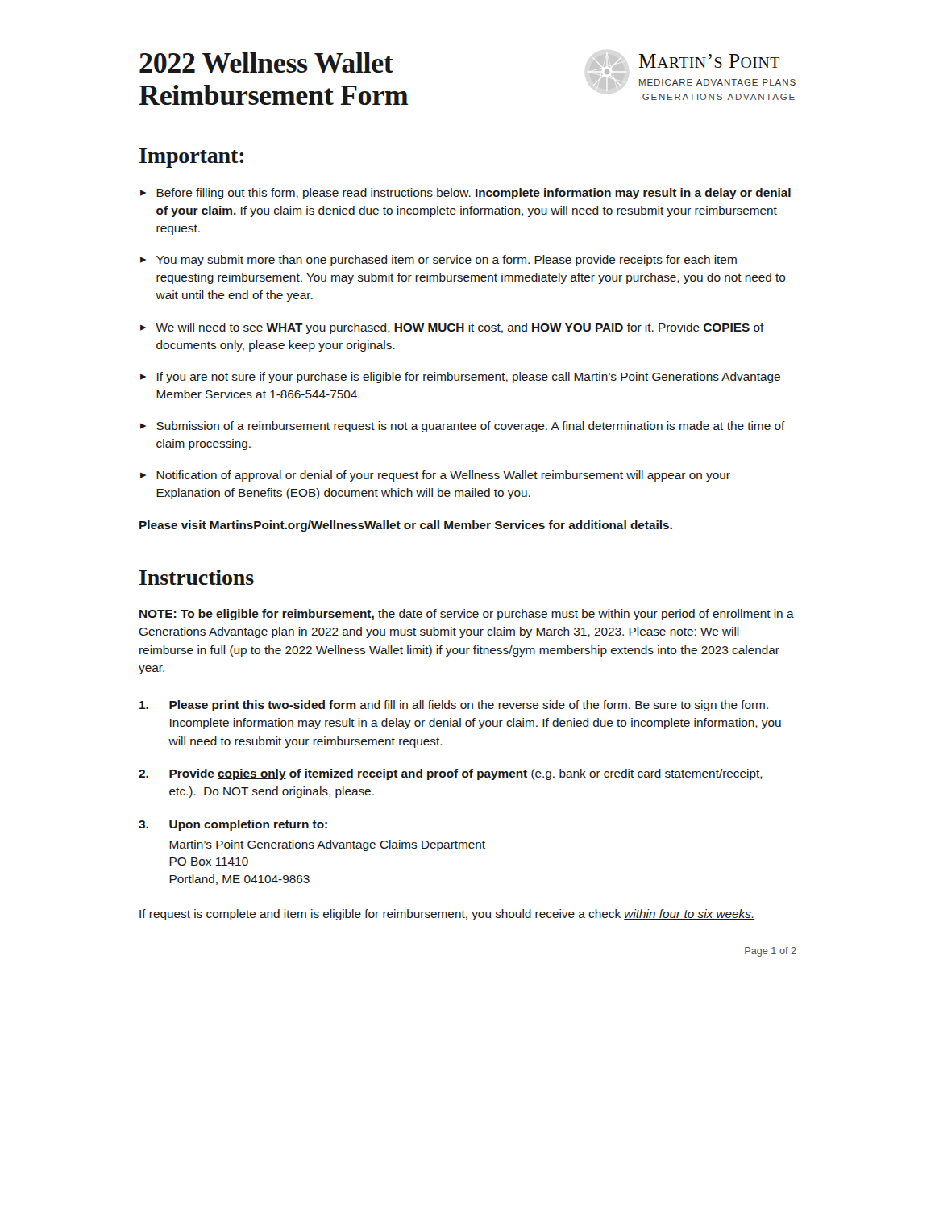2022 Wellness Wallet
Reimbursement Form
MARTIN’S POINT
MEDICARE ADVANTAGE PLANS
GENERATIONS ADVANTAGE
Important:
Before filling out this form, please read instructions below. Incomplete information may result in a delay or denial of your claim. If you claim is denied due to incomplete information, you will need to resubmit your reimbursement request.
You may submit more than one purchased item or service on a form. Please provide receipts for each item requesting reimbursement. You may submit for reimbursement immediately after your purchase, you do not need to wait until the end of the year.
We will need to see WHAT you purchased, HOW MUCH it cost, and HOW YOU PAID for it. Provide COPIES of documents only, please keep your originals.
If you are not sure if your purchase is eligible for reimbursement, please call Martin’s Point Generations Advantage Member Services at 1-866-544-7504.
Submission of a reimbursement request is not a guarantee of coverage. A final determination is made at the time of claim processing.
Notification of approval or denial of your request for a Wellness Wallet reimbursement will appear on your Explanation of Benefits (EOB) document which will be mailed to you.
Please visit MartinsPoint.org/WellnessWallet or call Member Services for additional details.
Instructions
NOTE: To be eligible for reimbursement, the date of service or purchase must be within your period of enrollment in a Generations Advantage plan in 2022 and you must submit your claim by March 31, 2023. Please note: We will reimburse in full (up to the 2022 Wellness Wallet limit) if your fitness/gym membership extends into the 2023 calendar year.
Please print this two-sided form and fill in all fields on the reverse side of the form. Be sure to sign the form. Incomplete information may result in a delay or denial of your claim. If denied due to incomplete information, you will need to resubmit your reimbursement request.
Provide copies only of itemized receipt and proof of payment (e.g. bank or credit card statement/receipt, etc.). Do NOT send originals, please.
Upon completion return to:
Martin’s Point Generations Advantage Claims Department
PO Box 11410
Portland, ME 04104-9863
If request is complete and item is eligible for reimbursement, you should receive a check within four to six weeks.
Page 1 of 2